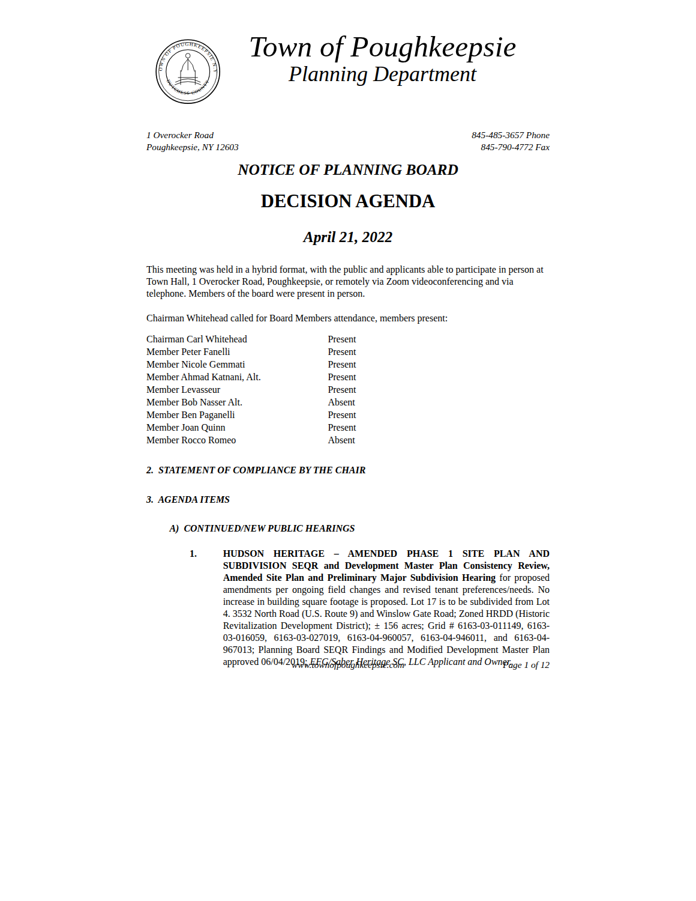TOWN OF POUGHKEEPSIE N.Y. DUTCHESS COUNTY
Town of Poughkeepsie
Planning Department
1 Overocker Road
Poughkeepsie, NY 12603
845-485-3657 Phone
845-790-4772 Fax
NOTICE OF PLANNING BOARD
DECISION AGENDA
April 21, 2022
This meeting was held in a hybrid format, with the public and applicants able to participate in person at Town Hall, 1 Overocker Road, Poughkeepsie, or remotely via Zoom videoconferencing and via telephone. Members of the board were present in person.
Chairman Whitehead called for Board Members attendance, members present:
| Chairman Carl Whitehead | Present |
| Member Peter Fanelli | Present |
| Member Nicole Gemmati | Present |
| Member Ahmad Katnani, Alt. | Present |
| Member Levasseur | Present |
| Member Bob Nasser Alt. | Absent |
| Member Ben Paganelli | Present |
| Member Joan Quinn | Present |
| Member Rocco Romeo | Absent |
2. STATEMENT OF COMPLIANCE BY THE CHAIR
3. AGENDA ITEMS
A) CONTINUED/NEW PUBLIC HEARINGS
1.
HUDSON HERITAGE – AMENDED PHASE 1 SITE PLAN AND SUBDIVISION SEQR and Development Master Plan Consistency Review, Amended Site Plan and Preliminary Major Subdivision Hearing for proposed amendments per ongoing field changes and revised tenant preferences/needs. No increase in building square footage is proposed. Lot 17 is to be subdivided from Lot 4. 3532 North Road (U.S. Route 9) and Winslow Gate Road; Zoned HRDD (Historic Revitalization Development District); ± 156 acres; Grid # 6163-03-011149, 6163-03-016059, 6163-03-027019, 6163-04-960057, 6163-04-946011, and 6163-04-967013; Planning Board SEQR Findings and Modified Development Master Plan approved 06/04/2019; EFG/Saber Heritage SC, LLC Applicant and Owner.
www.townofpoughkeepsie.com
Page 1 of 12